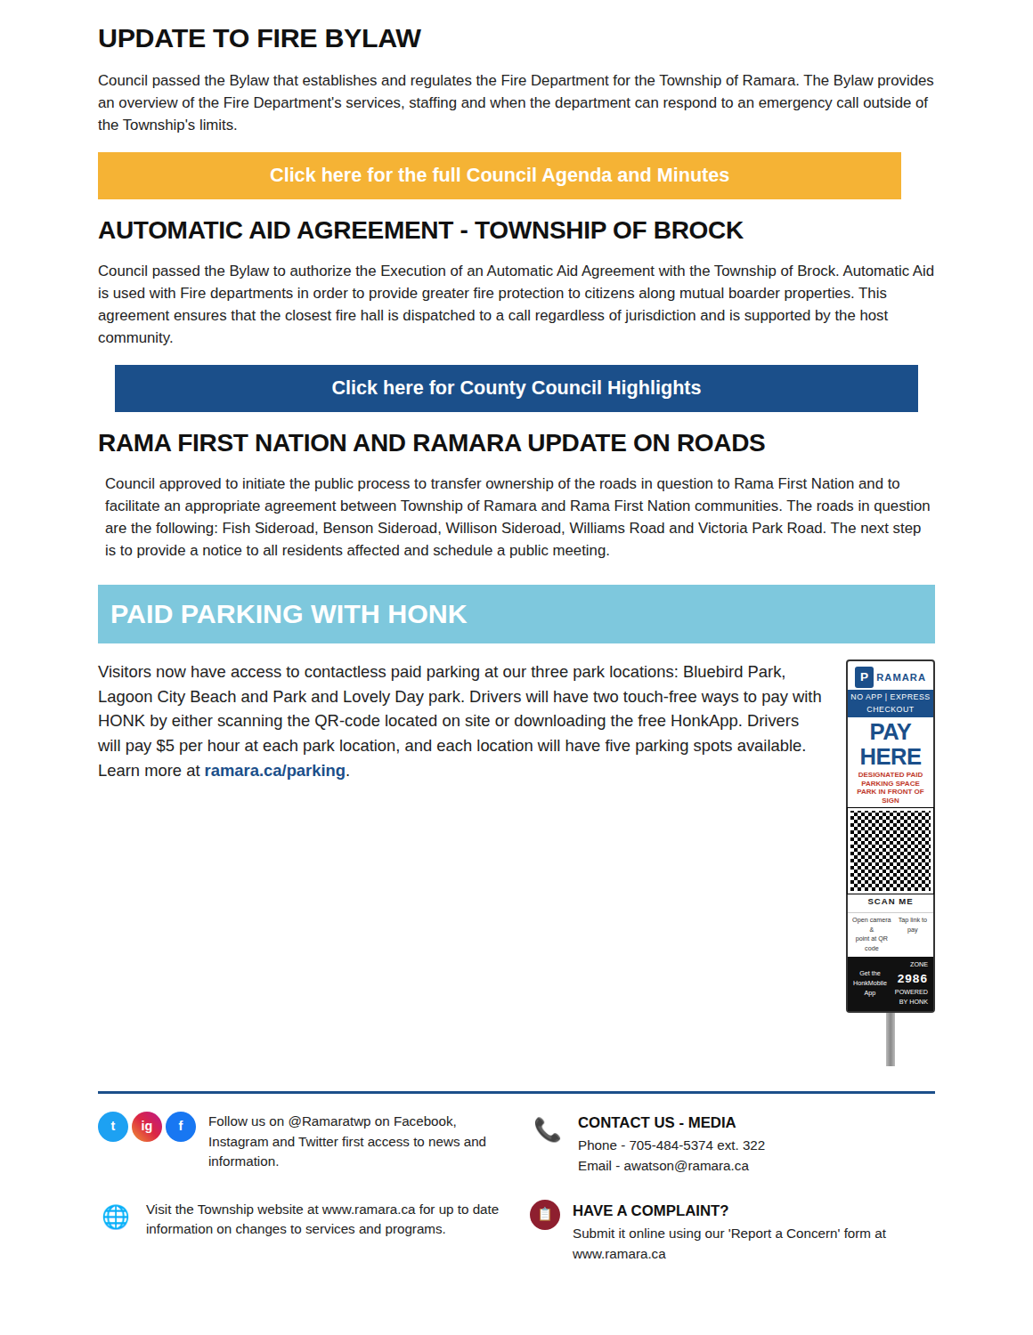UPDATE TO FIRE BYLAW
Council passed the Bylaw that establishes and regulates the Fire Department for the Township of Ramara. The Bylaw provides an overview of the Fire Department's services, staffing and when the department can respond to an emergency call outside of the Township's limits.
Click here for the full Council Agenda and Minutes
AUTOMATIC AID AGREEMENT - TOWNSHIP OF BROCK
Council passed the Bylaw to authorize the Execution of an Automatic Aid Agreement with the Township of Brock. Automatic Aid is used with Fire departments in order to provide greater fire protection to citizens along mutual boarder properties. This agreement ensures that the closest fire hall is dispatched to a call regardless of jurisdiction and is supported by the host community.
Click here for County Council Highlights
RAMA FIRST NATION AND RAMARA UPDATE ON ROADS
Council approved to initiate the public process to transfer ownership of the roads in question to Rama First Nation and to facilitate an appropriate agreement between Township of Ramara and Rama First Nation communities. The roads in question are the following: Fish Sideroad, Benson Sideroad, Willison Sideroad, Williams Road and Victoria Park Road. The next step is to provide a notice to all residents affected and schedule a public meeting.
PAID PARKING WITH HONK
Visitors now have access to contactless paid parking at our three park locations: Bluebird Park, Lagoon City Beach and Park and Lovely Day park. Drivers will have two touch-free ways to pay with HONK by either scanning the QR-code located on site or downloading the free HonkApp. Drivers will pay $5 per hour at each park location, and each location will have five parking spots available. Learn more at ramara.ca/parking.
P RAMARA
NO APP | EXPRESS CHECKOUT
PAY HERE
DESIGNATED PAID PARKING SPACE
PARK IN FRONT OF SIGN
SCAN ME
Open camera &
point at QR code Tap link to pay
Get the
HonkMobile App ZONE
2986
POWERED BY HONK
t ig f
Follow us on @Ramaratwp on Facebook, Instagram and Twitter first access to news and information.
📞
CONTACT US - MEDIA
Phone - 705-484-5374 ext. 322
Email - awatson@ramara.ca
🌐
Visit the Township website at www.ramara.ca for up to date information on changes to services and programs.
📋
HAVE A COMPLAINT?
Submit it online using our 'Report a Concern' form at www.ramara.ca